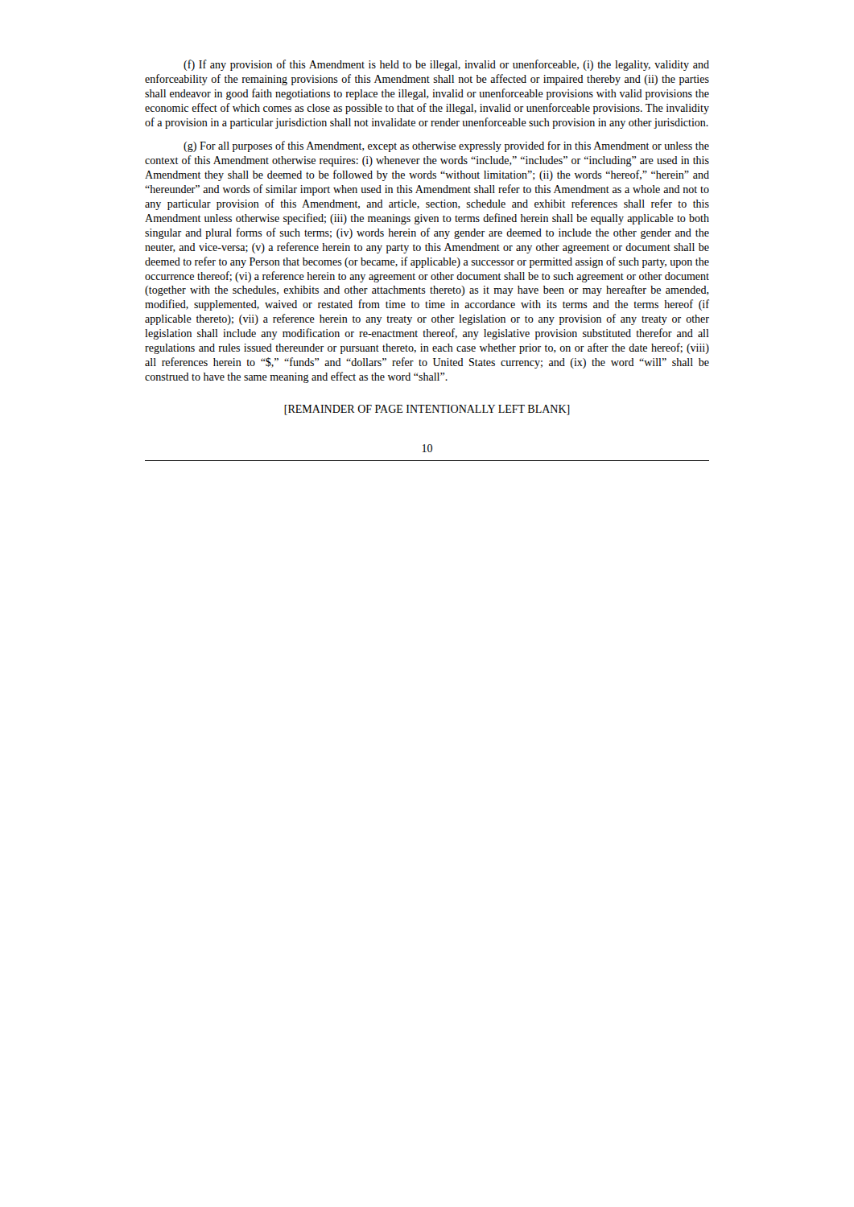(f) If any provision of this Amendment is held to be illegal, invalid or unenforceable, (i) the legality, validity and enforceability of the remaining provisions of this Amendment shall not be affected or impaired thereby and (ii) the parties shall endeavor in good faith negotiations to replace the illegal, invalid or unenforceable provisions with valid provisions the economic effect of which comes as close as possible to that of the illegal, invalid or unenforceable provisions. The invalidity of a provision in a particular jurisdiction shall not invalidate or render unenforceable such provision in any other jurisdiction.
(g) For all purposes of this Amendment, except as otherwise expressly provided for in this Amendment or unless the context of this Amendment otherwise requires: (i) whenever the words “include,” “includes” or “including” are used in this Amendment they shall be deemed to be followed by the words “without limitation”; (ii) the words “hereof,” “herein” and “hereunder” and words of similar import when used in this Amendment shall refer to this Amendment as a whole and not to any particular provision of this Amendment, and article, section, schedule and exhibit references shall refer to this Amendment unless otherwise specified; (iii) the meanings given to terms defined herein shall be equally applicable to both singular and plural forms of such terms; (iv) words herein of any gender are deemed to include the other gender and the neuter, and vice-versa; (v) a reference herein to any party to this Amendment or any other agreement or document shall be deemed to refer to any Person that becomes (or became, if applicable) a successor or permitted assign of such party, upon the occurrence thereof; (vi) a reference herein to any agreement or other document shall be to such agreement or other document (together with the schedules, exhibits and other attachments thereto) as it may have been or may hereafter be amended, modified, supplemented, waived or restated from time to time in accordance with its terms and the terms hereof (if applicable thereto); (vii) a reference herein to any treaty or other legislation or to any provision of any treaty or other legislation shall include any modification or re-enactment thereof, any legislative provision substituted therefor and all regulations and rules issued thereunder or pursuant thereto, in each case whether prior to, on or after the date hereof; (viii) all references herein to “$,” “funds” and “dollars” refer to United States currency; and (ix) the word “will” shall be construed to have the same meaning and effect as the word “shall”.
[REMAINDER OF PAGE INTENTIONALLY LEFT BLANK]
10